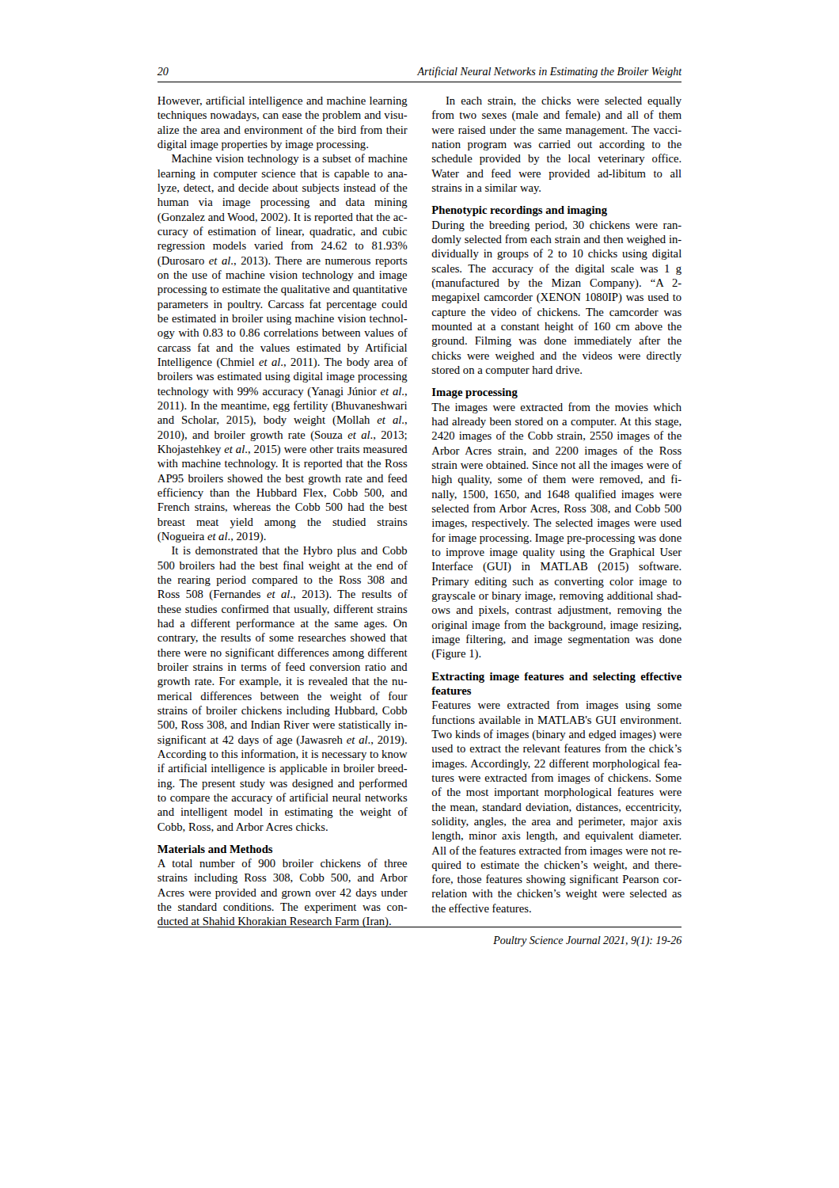20 Artificial Neural Networks in Estimating the Broiler Weight
However, artificial intelligence and machine learning techniques nowadays, can ease the problem and visualize the area and environment of the bird from their digital image properties by image processing.
Machine vision technology is a subset of machine learning in computer science that is capable to analyze, detect, and decide about subjects instead of the human via image processing and data mining (Gonzalez and Wood, 2002). It is reported that the accuracy of estimation of linear, quadratic, and cubic regression models varied from 24.62 to 81.93% (Durosaro et al., 2013). There are numerous reports on the use of machine vision technology and image processing to estimate the qualitative and quantitative parameters in poultry. Carcass fat percentage could be estimated in broiler using machine vision technology with 0.83 to 0.86 correlations between values of carcass fat and the values estimated by Artificial Intelligence (Chmiel et al., 2011). The body area of broilers was estimated using digital image processing technology with 99% accuracy (Yanagi Júnior et al., 2011). In the meantime, egg fertility (Bhuvaneshwari and Scholar, 2015), body weight (Mollah et al., 2010), and broiler growth rate (Souza et al., 2013; Khojastehkey et al., 2015) were other traits measured with machine technology. It is reported that the Ross AP95 broilers showed the best growth rate and feed efficiency than the Hubbard Flex, Cobb 500, and French strains, whereas the Cobb 500 had the best breast meat yield among the studied strains (Nogueira et al., 2019).
It is demonstrated that the Hybro plus and Cobb 500 broilers had the best final weight at the end of the rearing period compared to the Ross 308 and Ross 508 (Fernandes et al., 2013). The results of these studies confirmed that usually, different strains had a different performance at the same ages. On contrary, the results of some researches showed that there were no significant differences among different broiler strains in terms of feed conversion ratio and growth rate. For example, it is revealed that the numerical differences between the weight of four strains of broiler chickens including Hubbard, Cobb 500, Ross 308, and Indian River were statistically insignificant at 42 days of age (Jawasreh et al., 2019). According to this information, it is necessary to know if artificial intelligence is applicable in broiler breeding. The present study was designed and performed to compare the accuracy of artificial neural networks and intelligent model in estimating the weight of Cobb, Ross, and Arbor Acres chicks.
Materials and Methods
A total number of 900 broiler chickens of three strains including Ross 308, Cobb 500, and Arbor Acres were provided and grown over 42 days under the standard conditions. The experiment was conducted at Shahid Khorakian Research Farm (Iran).
In each strain, the chicks were selected equally from two sexes (male and female) and all of them were raised under the same management. The vaccination program was carried out according to the schedule provided by the local veterinary office. Water and feed were provided ad-libitum to all strains in a similar way.
Phenotypic recordings and imaging
During the breeding period, 30 chickens were randomly selected from each strain and then weighed individually in groups of 2 to 10 chicks using digital scales. The accuracy of the digital scale was 1 g (manufactured by the Mizan Company). “A 2-megapixel camcorder (XENON 1080IP) was used to capture the video of chickens. The camcorder was mounted at a constant height of 160 cm above the ground. Filming was done immediately after the chicks were weighed and the videos were directly stored on a computer hard drive.
Image processing
The images were extracted from the movies which had already been stored on a computer. At this stage, 2420 images of the Cobb strain, 2550 images of the Arbor Acres strain, and 2200 images of the Ross strain were obtained. Since not all the images were of high quality, some of them were removed, and finally, 1500, 1650, and 1648 qualified images were selected from Arbor Acres, Ross 308, and Cobb 500 images, respectively. The selected images were used for image processing. Image pre-processing was done to improve image quality using the Graphical User Interface (GUI) in MATLAB (2015) software. Primary editing such as converting color image to grayscale or binary image, removing additional shadows and pixels, contrast adjustment, removing the original image from the background, image resizing, image filtering, and image segmentation was done (Figure 1).
Extracting image features and selecting effective features
Features were extracted from images using some functions available in MATLAB's GUI environment. Two kinds of images (binary and edged images) were used to extract the relevant features from the chick’s images. Accordingly, 22 different morphological features were extracted from images of chickens. Some of the most important morphological features were the mean, standard deviation, distances, eccentricity, solidity, angles, the area and perimeter, major axis length, minor axis length, and equivalent diameter. All of the features extracted from images were not required to estimate the chicken’s weight, and therefore, those features showing significant Pearson correlation with the chicken’s weight were selected as the effective features.
Poultry Science Journal 2021, 9(1): 19-26